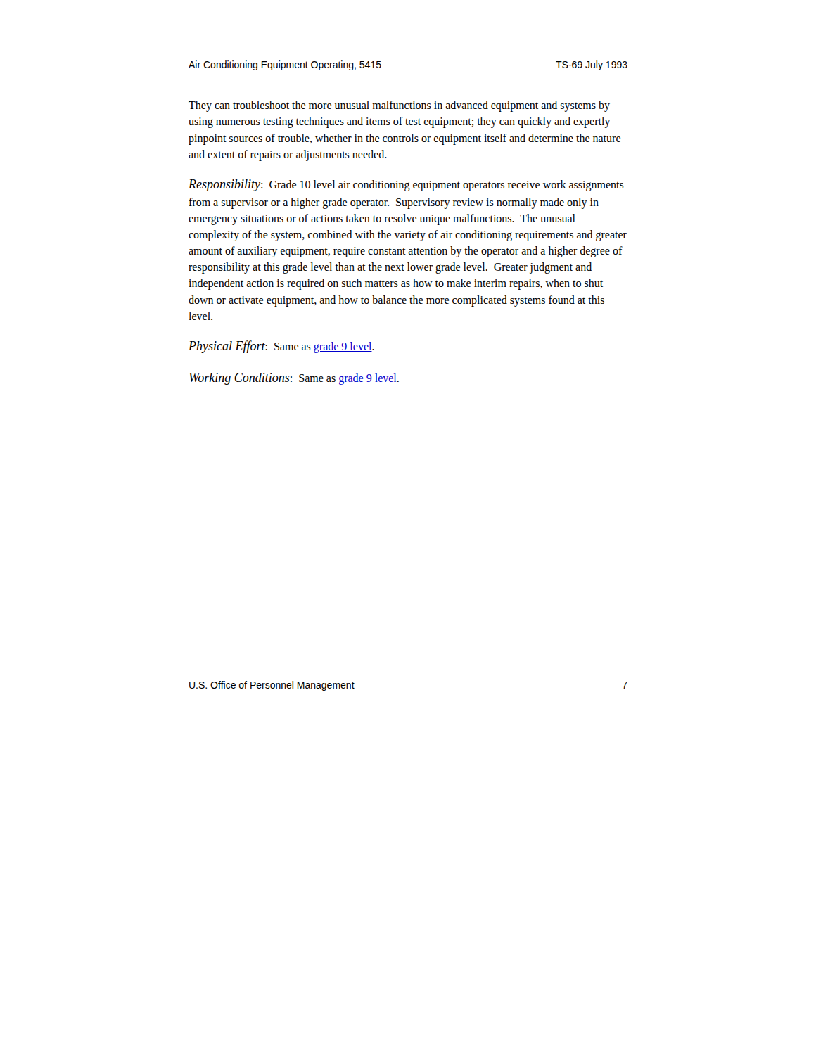Air Conditioning Equipment Operating, 5415 TS-69 July 1993
They can troubleshoot the more unusual malfunctions in advanced equipment and systems by using numerous testing techniques and items of test equipment; they can quickly and expertly pinpoint sources of trouble, whether in the controls or equipment itself and determine the nature and extent of repairs or adjustments needed.
Responsibility: Grade 10 level air conditioning equipment operators receive work assignments from a supervisor or a higher grade operator. Supervisory review is normally made only in emergency situations or of actions taken to resolve unique malfunctions. The unusual complexity of the system, combined with the variety of air conditioning requirements and greater amount of auxiliary equipment, require constant attention by the operator and a higher degree of responsibility at this grade level than at the next lower grade level. Greater judgment and independent action is required on such matters as how to make interim repairs, when to shut down or activate equipment, and how to balance the more complicated systems found at this level.
Physical Effort: Same as grade 9 level.
Working Conditions: Same as grade 9 level.
U.S. Office of Personnel Management 7